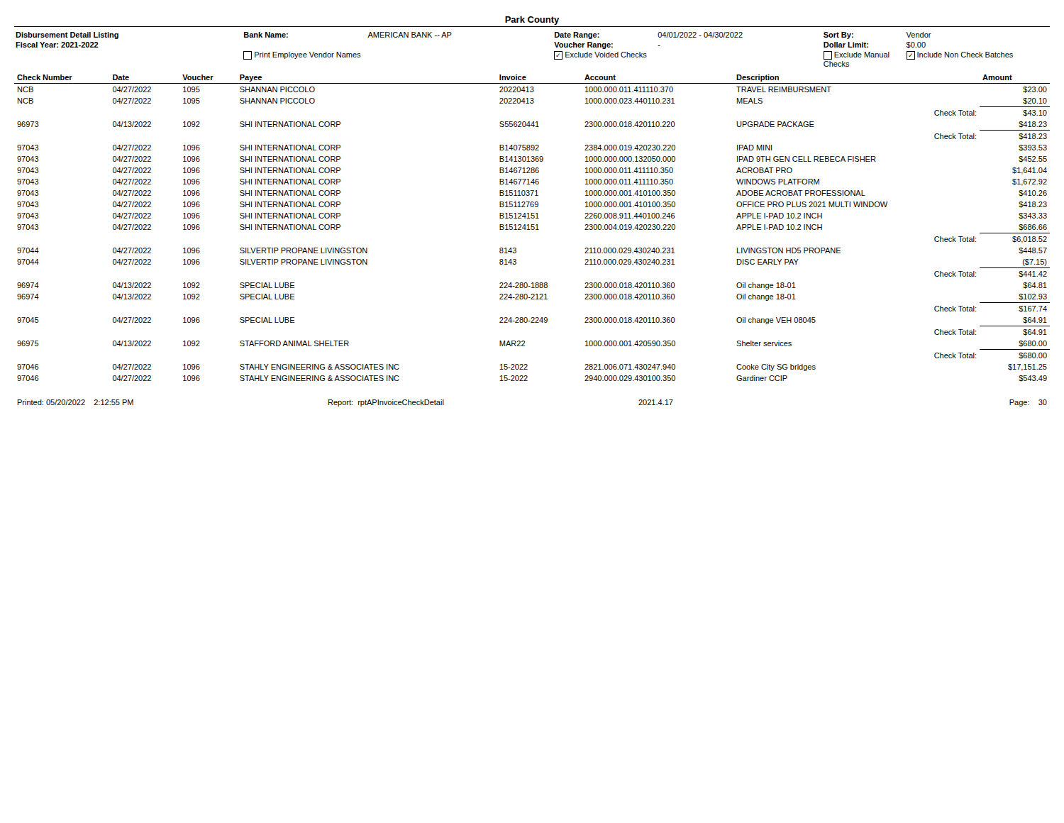Park County
| Disbursement Detail Listing | Bank Name: | AMERICAN BANK -- AP | Date Range: | 04/01/2022 - 04/30/2022 | Sort By: | Vendor |
| Fiscal Year: 2021-2022 | | | Voucher Range: | - | Dollar Limit: | $0.00 |
| | Print Employee Vendor Names | Exclude Voided Checks | Exclude Manual Checks | Include Non Check Batches |
| Check Number | Date | Voucher | Payee | Invoice | Account | Description | Amount |
| --- | --- | --- | --- | --- | --- | --- | --- |
| NCB | 04/27/2022 | 1095 | SHANNAN PICCOLO | 20220413 | 1000.000.011.411110.370 | TRAVEL REIMBURSMENT | $23.00 |
| NCB | 04/27/2022 | 1095 | SHANNAN PICCOLO | 20220413 | 1000.000.023.440110.231 | MEALS | $20.10 |
| | Check Total: | $43.10 |
| 96973 | 04/13/2022 | 1092 | SHI INTERNATIONAL CORP | S55620441 | 2300.000.018.420110.220 | UPGRADE PACKAGE | $418.23 |
| | Check Total: | $418.23 |
| 97043 | 04/27/2022 | 1096 | SHI INTERNATIONAL CORP | B14075892 | 2384.000.019.420230.220 | IPAD MINI | $393.53 |
| 97043 | 04/27/2022 | 1096 | SHI INTERNATIONAL CORP | B141301369 | 1000.000.000.132050.000 | IPAD 9TH GEN CELL REBECA FISHER | $452.55 |
| 97043 | 04/27/2022 | 1096 | SHI INTERNATIONAL CORP | B14671286 | 1000.000.011.411110.350 | ACROBAT PRO | $1,641.04 |
| 97043 | 04/27/2022 | 1096 | SHI INTERNATIONAL CORP | B14677146 | 1000.000.011.411110.350 | WINDOWS PLATFORM | $1,672.92 |
| 97043 | 04/27/2022 | 1096 | SHI INTERNATIONAL CORP | B15110371 | 1000.000.001.410100.350 | ADOBE ACROBAT PROFESSIONAL | $410.26 |
| 97043 | 04/27/2022 | 1096 | SHI INTERNATIONAL CORP | B15112769 | 1000.000.001.410100.350 | OFFICE PRO PLUS 2021 MULTI WINDOW | $418.23 |
| 97043 | 04/27/2022 | 1096 | SHI INTERNATIONAL CORP | B15124151 | 2260.008.911.440100.246 | APPLE I-PAD 10.2 INCH | $343.33 |
| 97043 | 04/27/2022 | 1096 | SHI INTERNATIONAL CORP | B15124151 | 2300.004.019.420230.220 | APPLE I-PAD 10.2 INCH | $686.66 |
| | Check Total: | $6,018.52 |
| 97044 | 04/27/2022 | 1096 | SILVERTIP PROPANE LIVINGSTON | 8143 | 2110.000.029.430240.231 | LIVINGSTON HD5 PROPANE | $448.57 |
| 97044 | 04/27/2022 | 1096 | SILVERTIP PROPANE LIVINGSTON | 8143 | 2110.000.029.430240.231 | DISC EARLY PAY | ($7.15) |
| | Check Total: | $441.42 |
| 96974 | 04/13/2022 | 1092 | SPECIAL LUBE | 224-280-1888 | 2300.000.018.420110.360 | Oil change 18-01 | $64.81 |
| 96974 | 04/13/2022 | 1092 | SPECIAL LUBE | 224-280-2121 | 2300.000.018.420110.360 | Oil change 18-01 | $102.93 |
| | Check Total: | $167.74 |
| 97045 | 04/27/2022 | 1096 | SPECIAL LUBE | 224-280-2249 | 2300.000.018.420110.360 | Oil change VEH 08045 | $64.91 |
| | Check Total: | $64.91 |
| 96975 | 04/13/2022 | 1092 | STAFFORD ANIMAL SHELTER | MAR22 | 1000.000.001.420590.350 | Shelter services | $680.00 |
| | Check Total: | $680.00 |
| 97046 | 04/27/2022 | 1096 | STAHLY ENGINEERING & ASSOCIATES INC | 15-2022 | 2821.006.071.430247.940 | Cooke City SG bridges | $17,151.25 |
| 97046 | 04/27/2022 | 1096 | STAHLY ENGINEERING & ASSOCIATES INC | 15-2022 | 2940.000.029.430100.350 | Gardiner CCIP | $543.49 |
| Printed: 05/20/2022 2:12:55 PM | Report: rptAPInvoiceCheckDetail | 2021.4.17 | Page: 30 |